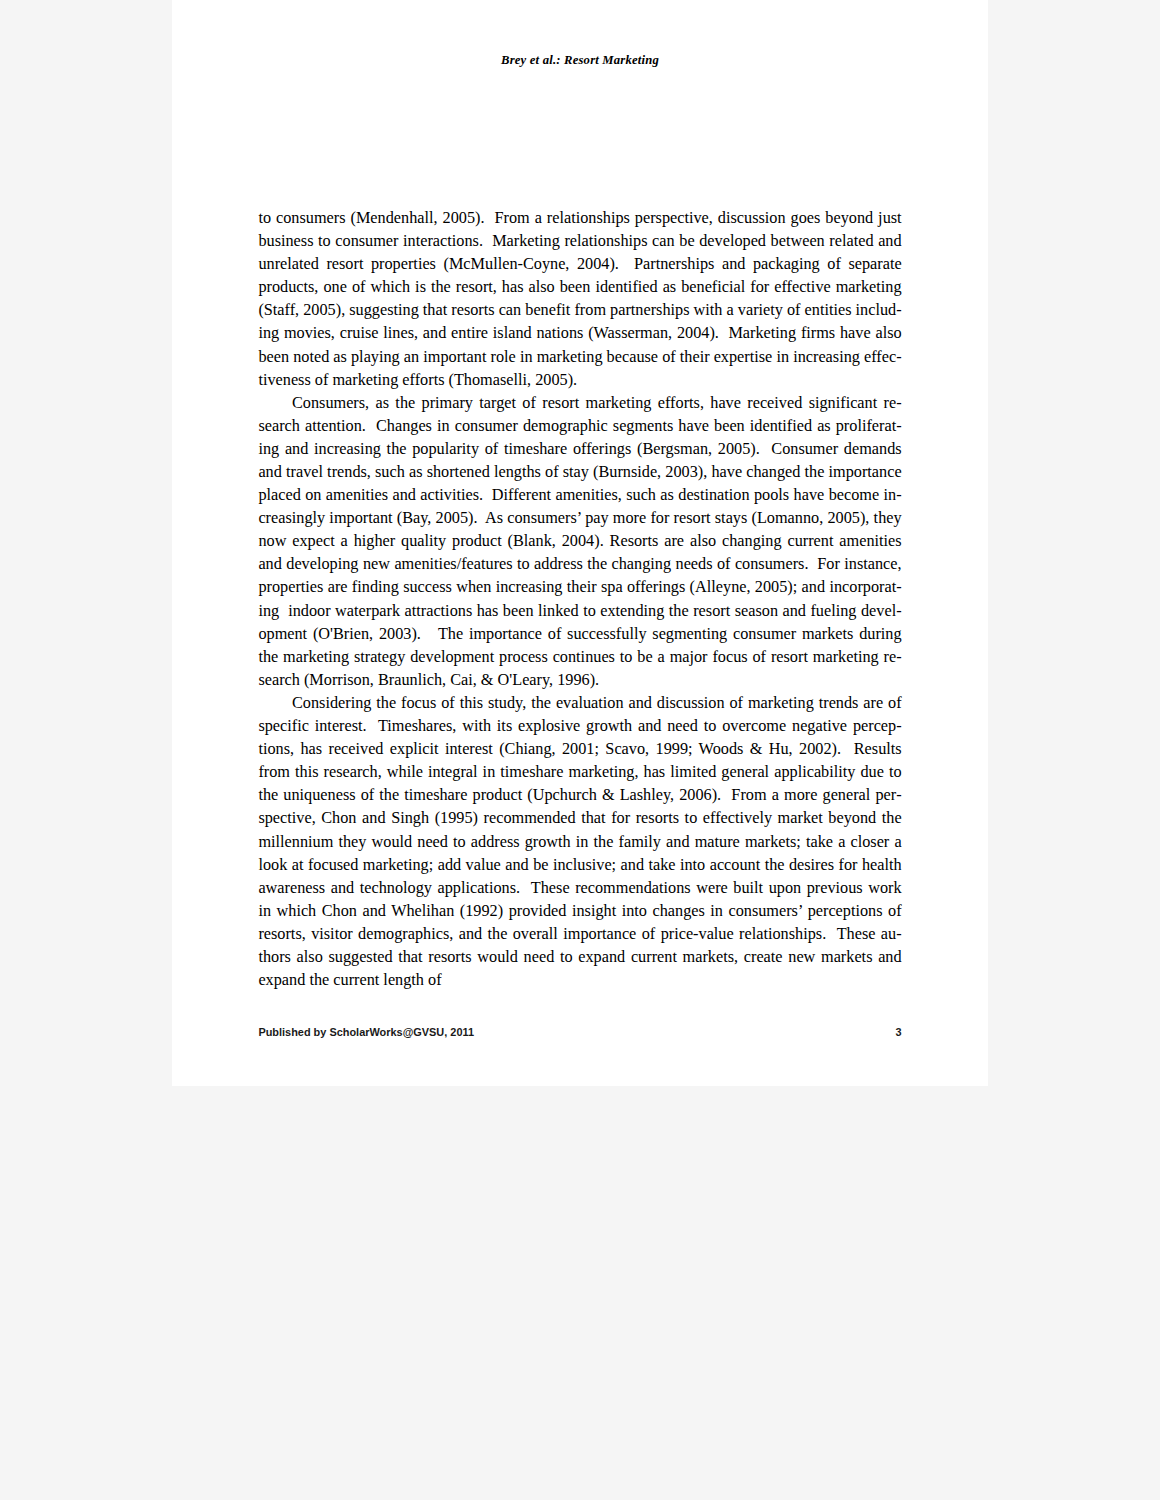Brey et al.: Resort Marketing
to consumers (Mendenhall, 2005). From a relationships perspective, discussion goes beyond just business to consumer interactions. Marketing relationships can be developed between related and unrelated resort properties (McMullen-Coyne, 2004). Partnerships and packaging of separate products, one of which is the resort, has also been identified as beneficial for effective marketing (Staff, 2005), suggesting that resorts can benefit from partnerships with a variety of entities including movies, cruise lines, and entire island nations (Wasserman, 2004). Marketing firms have also been noted as playing an important role in marketing because of their expertise in increasing effectiveness of marketing efforts (Thomaselli, 2005).
Consumers, as the primary target of resort marketing efforts, have received significant research attention. Changes in consumer demographic segments have been identified as proliferating and increasing the popularity of timeshare offerings (Bergsman, 2005). Consumer demands and travel trends, such as shortened lengths of stay (Burnside, 2003), have changed the importance placed on amenities and activities. Different amenities, such as destination pools have become increasingly important (Bay, 2005). As consumers’ pay more for resort stays (Lomanno, 2005), they now expect a higher quality product (Blank, 2004). Resorts are also changing current amenities and developing new amenities/features to address the changing needs of consumers. For instance, properties are finding success when increasing their spa offerings (Alleyne, 2005); and incorporating indoor waterpark attractions has been linked to extending the resort season and fueling development (O'Brien, 2003). The importance of successfully segmenting consumer markets during the marketing strategy development process continues to be a major focus of resort marketing research (Morrison, Braunlich, Cai, & O'Leary, 1996).
Considering the focus of this study, the evaluation and discussion of marketing trends are of specific interest. Timeshares, with its explosive growth and need to overcome negative perceptions, has received explicit interest (Chiang, 2001; Scavo, 1999; Woods & Hu, 2002). Results from this research, while integral in timeshare marketing, has limited general applicability due to the uniqueness of the timeshare product (Upchurch & Lashley, 2006). From a more general perspective, Chon and Singh (1995) recommended that for resorts to effectively market beyond the millennium they would need to address growth in the family and mature markets; take a closer a look at focused marketing; add value and be inclusive; and take into account the desires for health awareness and technology applications. These recommendations were built upon previous work in which Chon and Whelihan (1992) provided insight into changes in consumers’ perceptions of resorts, visitor demographics, and the overall importance of price-value relationships. These authors also suggested that resorts would need to expand current markets, create new markets and expand the current length of
Published by ScholarWorks@GVSU, 2011
3